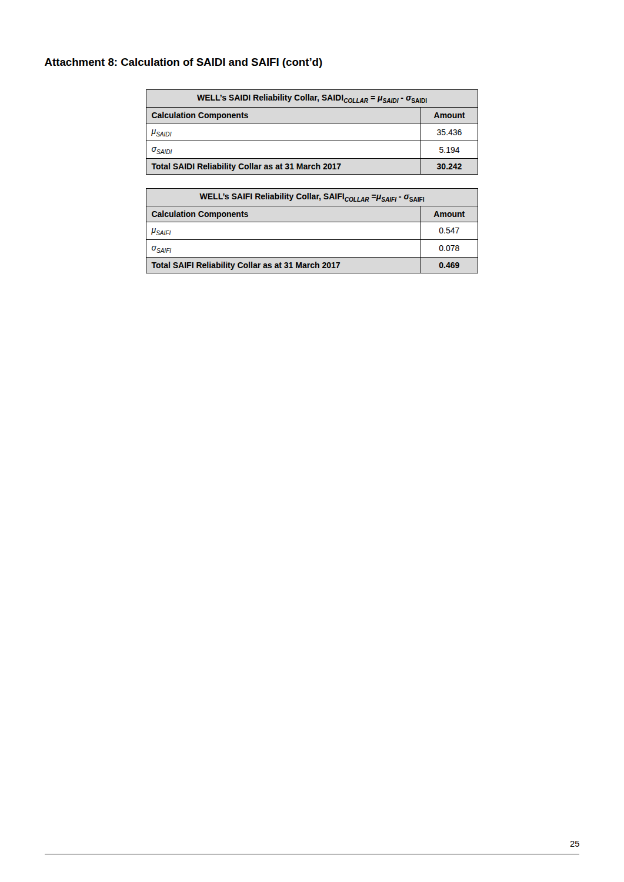Attachment 8: Calculation of SAIDI and SAIFI (cont’d)
| WELL’s SAIDI Reliability Collar, SAIDI COLLAR = μ SAIDI - σ SAIDI |
| Calculation Components | Amount |
| μ SAIDI | 35.436 |
| σ SAIDI | 5.194 |
| Total SAIDI Reliability Collar as at 31 March 2017 | 30.242 |
| WELL’s SAIFI Reliability Collar, SAIFI COLLAR = μ SAIFI - σ SAIFI |
| Calculation Components | Amount |
| μ SAIFI | 0.547 |
| σ SAIFI | 0.078 |
| Total SAIFI Reliability Collar as at 31 March 2017 | 0.469 |
25